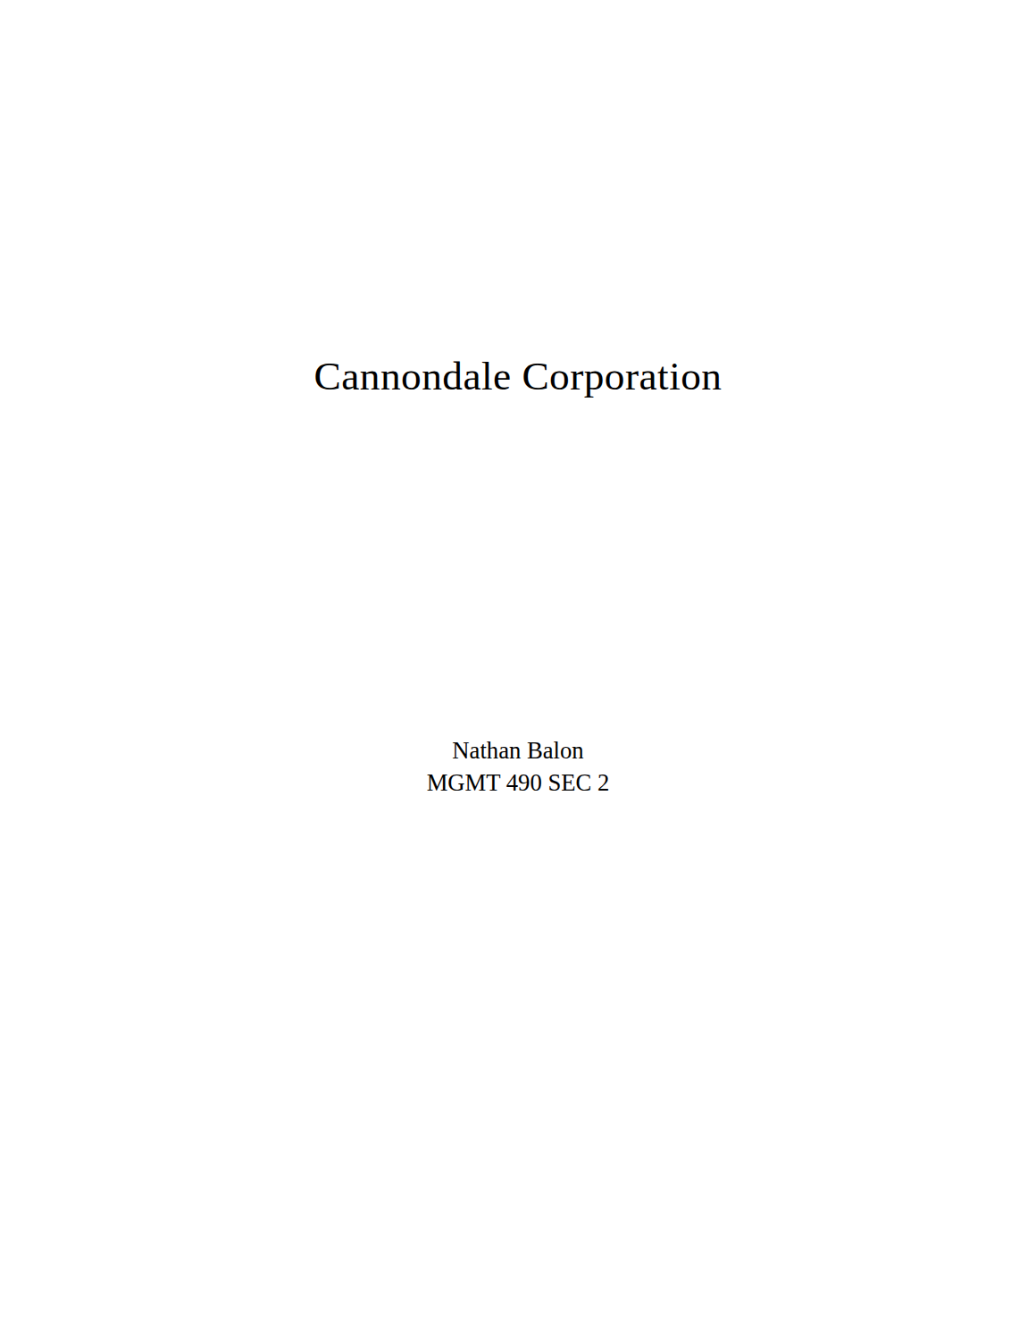Cannondale Corporation
Nathan Balon
MGMT 490 SEC 2